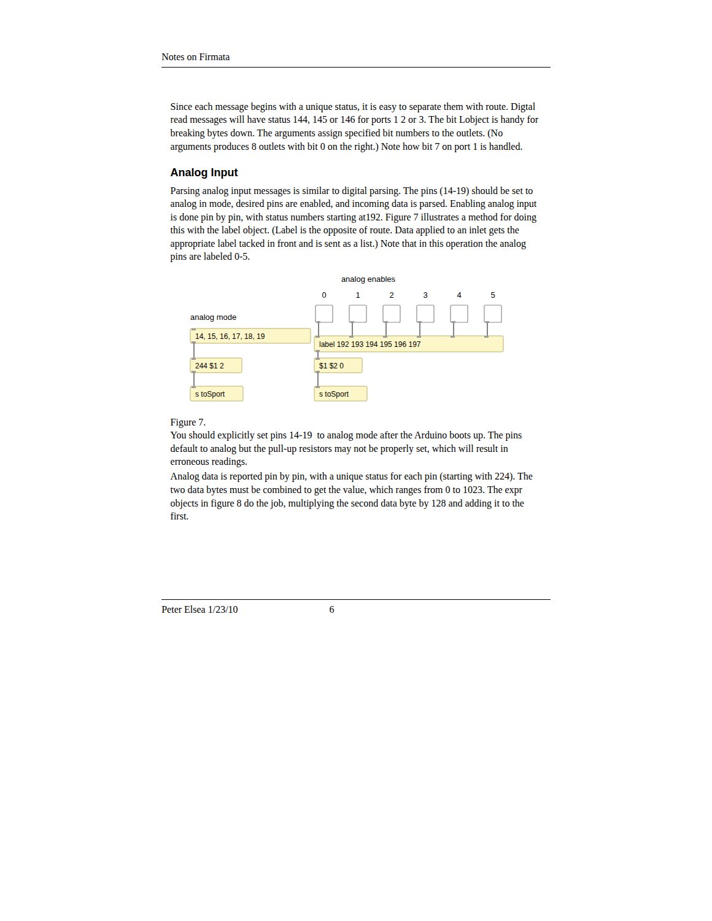Notes on Firmata
Since each message begins with a unique status, it is easy to separate them with route. Digtal read messages will have status 144, 145 or 146 for ports 1 2 or 3. The bit Lobject is handy for breaking bytes down. The arguments assign specified bit numbers to the outlets. (No arguments produces 8 outlets with bit 0 on the right.) Note how bit 7 on port 1 is handled.
Analog Input
Parsing analog input messages is similar to digital parsing. The pins (14-19) should be set to analog in mode, desired pins are enabled, and incoming data is parsed. Enabling analog input is done pin by pin, with status numbers starting at192. Figure 7 illustrates a method for doing this with the label object. (Label is the opposite of route. Data applied to an inlet gets the appropriate label tacked in front and is sent as a list.) Note that in this operation the analog pins are labeled 0-5.
analog enables 0 1 2 3 4 5 analog mode 14, 15, 16, 17, 18, 19 244 $1 2 s toSport label 192 193 194 195 196 197 $1 $2 0 s toSport
Figure 7.
You should explicitly set pins 14-19 to analog mode after the Arduino boots up. The pins default to analog but the pull-up resistors may not be properly set, which will result in erroneous readings.
Analog data is reported pin by pin, with a unique status for each pin (starting with 224). The two data bytes must be combined to get the value, which ranges from 0 to 1023. The expr objects in figure 8 do the job, multiplying the second data byte by 128 and adding it to the first.
Peter Elsea 1/23/10 6